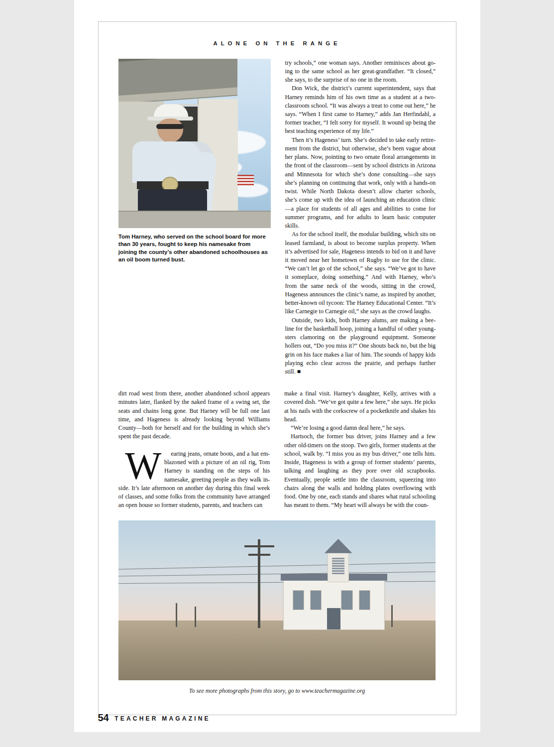Alone on the Range
Tom Harney, who served on the school board for more than 30 years, fought to keep his namesake from joining the county’s other abandoned schoolhouses as an oil boom turned bust.
try schools,” one woman says. Another reminisces about going to the same school as her great-grandfather. “It closed,” she says, to the surprise of no one in the room.
Don Wick, the district’s current superintendent, says that Harney reminds him of his own time as a student at a two-classroom school. “It was always a treat to come out here,” he says. “When I first came to Harney,” adds Jan Herfindahl, a former teacher, “I felt sorry for myself. It wound up being the best teaching experience of my life.”
Then it’s Hageness’ turn. She’s decided to take early retirement from the district, but otherwise, she’s been vague about her plans. Now, pointing to two ornate floral arrangements in the front of the classroom—sent by school districts in Arizona and Minnesota for which she’s done consulting—she says she’s planning on continuing that work, only with a hands-on twist. While North Dakota doesn’t allow charter schools, she’s come up with the idea of launching an education clinic—a place for students of all ages and abilities to come for summer programs, and for adults to learn basic computer skills.
As for the school itself, the modular building, which sits on leased farmland, is about to become surplus property. When it’s advertised for sale, Hageness intends to bid on it and have it moved near her hometown of Rugby to use for the clinic. “We can’t let go of the school,” she says. “We’ve got to have it someplace, doing something.” And with Harney, who’s from the same neck of the woods, sitting in the crowd, Hageness announces the clinic’s name, as inspired by another, better-known oil tycoon: The Harney Educational Center. “It’s like Carnegie to Carnegie oil,” she says as the crowd laughs.
Outside, two kids, both Harney alums, are making a beeline for the basketball hoop, joining a handful of other youngsters clamoring on the playground equipment. Someone hollers out, “Do you miss it?” One shouts back no, but the big grin on his face makes a liar of him. The sounds of happy kids playing echo clear across the prairie, and perhaps further still. ■
dirt road west from there, another abandoned school appears minutes later, flanked by the naked frame of a swing set, the seats and chains long gone. But Harney will be full one last time, and Hageness is already looking beyond Williams County—both for herself and for the building in which she’s spent the past decade.
Wearing jeans, ornate boots, and a hat emblazoned with a picture of an oil rig, Tom Harney is standing on the steps of his namesake, greeting people as they walk inside. It’s late afternoon on another day during this final week of classes, and some folks from the community have arranged an open house so former students, parents, and teachers can
make a final visit. Harney’s daughter, Kelly, arrives with a covered dish. “We’ve got quite a few here,” she says. He picks at his nails with the corkscrew of a pocketknife and shakes his head.
“We’re losing a good damn deal here,” he says.
Hartsoch, the former bus driver, joins Harney and a few other old-timers on the stoop. Two girls, former students at the school, walk by. “I miss you as my bus driver,” one tells him. Inside, Hageness is with a group of former students’ parents, talking and laughing as they pore over old scrapbooks. Eventually, people settle into the classroom, squeezing into chairs along the walls and holding plates overflowing with food. One by one, each stands and shares what rural schooling has meant to them. “My heart will always be with the coun-
To see more photographs from this story, go to www.teachermagazine.org
54 TEACHER MAGAZINE